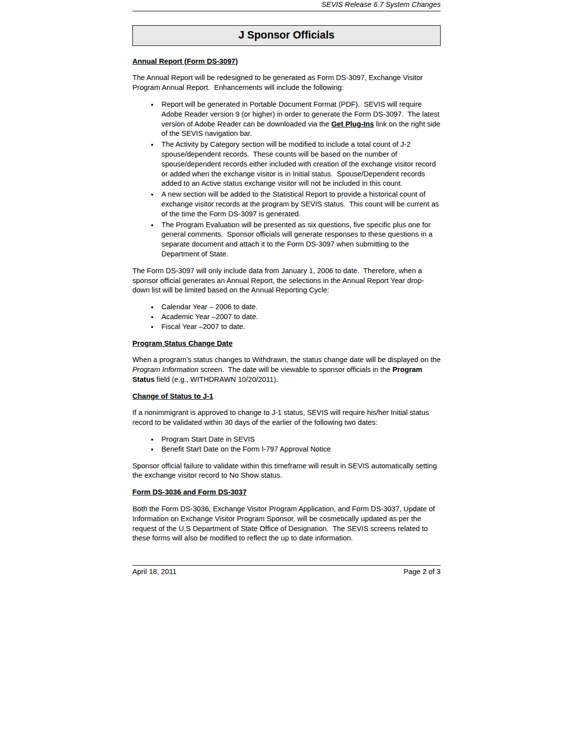SEVIS Release 6.7 System Changes
J Sponsor Officials
Annual Report (Form DS-3097)
The Annual Report will be redesigned to be generated as Form DS-3097, Exchange Visitor Program Annual Report. Enhancements will include the following:
Report will be generated in Portable Document Format (PDF). SEVIS will require Adobe Reader version 9 (or higher) in order to generate the Form DS-3097. The latest version of Adobe Reader can be downloaded via the Get Plug-Ins link on the right side of the SEVIS navigation bar.
The Activity by Category section will be modified to include a total count of J-2 spouse/dependent records. These counts will be based on the number of spouse/dependent records either included with creation of the exchange visitor record or added when the exchange visitor is in Initial status. Spouse/Dependent records added to an Active status exchange visitor will not be included in this count.
A new section will be added to the Statistical Report to provide a historical count of exchange visitor records at the program by SEVIS status. This count will be current as of the time the Form DS-3097 is generated.
The Program Evaluation will be presented as six questions, five specific plus one for general comments. Sponsor officials will generate responses to these questions in a separate document and attach it to the Form DS-3097 when submitting to the Department of State.
The Form DS-3097 will only include data from January 1, 2006 to date. Therefore, when a sponsor official generates an Annual Report, the selections in the Annual Report Year drop-down list will be limited based on the Annual Reporting Cycle:
Calendar Year – 2006 to date.
Academic Year –2007 to date.
Fiscal Year –2007 to date.
Program Status Change Date
When a program’s status changes to Withdrawn, the status change date will be displayed on the Program Information screen. The date will be viewable to sponsor officials in the Program Status field (e.g., WITHDRAWN 10/20/2011).
Change of Status to J-1
If a nonimmigrant is approved to change to J-1 status, SEVIS will require his/her Initial status record to be validated within 30 days of the earlier of the following two dates:
Program Start Date in SEVIS
Benefit Start Date on the Form I-797 Approval Notice
Sponsor official failure to validate within this timeframe will result in SEVIS automatically setting the exchange visitor record to No Show status.
Form DS-3036 and Form DS-3037
Both the Form DS-3036, Exchange Visitor Program Application, and Form DS-3037, Update of Information on Exchange Visitor Program Sponsor, will be cosmetically updated as per the request of the U.S Department of State Office of Designation. The SEVIS screens related to these forms will also be modified to reflect the up to date information.
April 18, 2011 Page 2 of 3